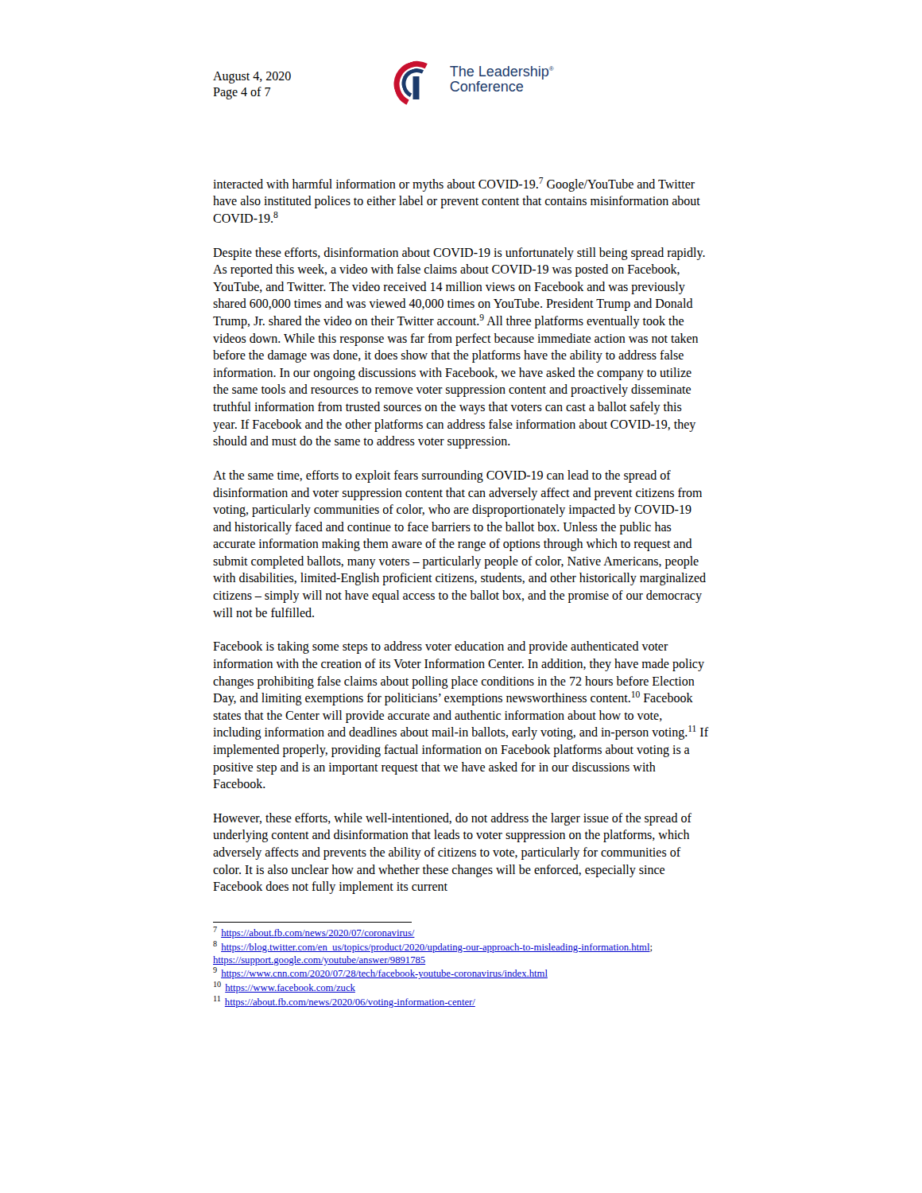August 4, 2020
Page 4 of 7
The Leadership® Conference
interacted with harmful information or myths about COVID-19.7 Google/YouTube and Twitter have also instituted polices to either label or prevent content that contains misinformation about COVID-19.8
Despite these efforts, disinformation about COVID-19 is unfortunately still being spread rapidly. As reported this week, a video with false claims about COVID-19 was posted on Facebook, YouTube, and Twitter. The video received 14 million views on Facebook and was previously shared 600,000 times and was viewed 40,000 times on YouTube. President Trump and Donald Trump, Jr. shared the video on their Twitter account.9 All three platforms eventually took the videos down. While this response was far from perfect because immediate action was not taken before the damage was done, it does show that the platforms have the ability to address false information. In our ongoing discussions with Facebook, we have asked the company to utilize the same tools and resources to remove voter suppression content and proactively disseminate truthful information from trusted sources on the ways that voters can cast a ballot safely this year. If Facebook and the other platforms can address false information about COVID-19, they should and must do the same to address voter suppression.
At the same time, efforts to exploit fears surrounding COVID-19 can lead to the spread of disinformation and voter suppression content that can adversely affect and prevent citizens from voting, particularly communities of color, who are disproportionately impacted by COVID-19 and historically faced and continue to face barriers to the ballot box. Unless the public has accurate information making them aware of the range of options through which to request and submit completed ballots, many voters – particularly people of color, Native Americans, people with disabilities, limited-English proficient citizens, students, and other historically marginalized citizens – simply will not have equal access to the ballot box, and the promise of our democracy will not be fulfilled.
Facebook is taking some steps to address voter education and provide authenticated voter information with the creation of its Voter Information Center. In addition, they have made policy changes prohibiting false claims about polling place conditions in the 72 hours before Election Day, and limiting exemptions for politicians’ exemptions newsworthiness content.10 Facebook states that the Center will provide accurate and authentic information about how to vote, including information and deadlines about mail-in ballots, early voting, and in-person voting.11 If implemented properly, providing factual information on Facebook platforms about voting is a positive step and is an important request that we have asked for in our discussions with Facebook.
However, these efforts, while well-intentioned, do not address the larger issue of the spread of underlying content and disinformation that leads to voter suppression on the platforms, which adversely affects and prevents the ability of citizens to vote, particularly for communities of color. It is also unclear how and whether these changes will be enforced, especially since Facebook does not fully implement its current
7 https://about.fb.com/news/2020/07/coronavirus/
8 https://blog.twitter.com/en_us/topics/product/2020/updating-our-approach-to-misleading-information.html;
https://support.google.com/youtube/answer/9891785
9 https://www.cnn.com/2020/07/28/tech/facebook-youtube-coronavirus/index.html
10 https://www.facebook.com/zuck
11 https://about.fb.com/news/2020/06/voting-information-center/